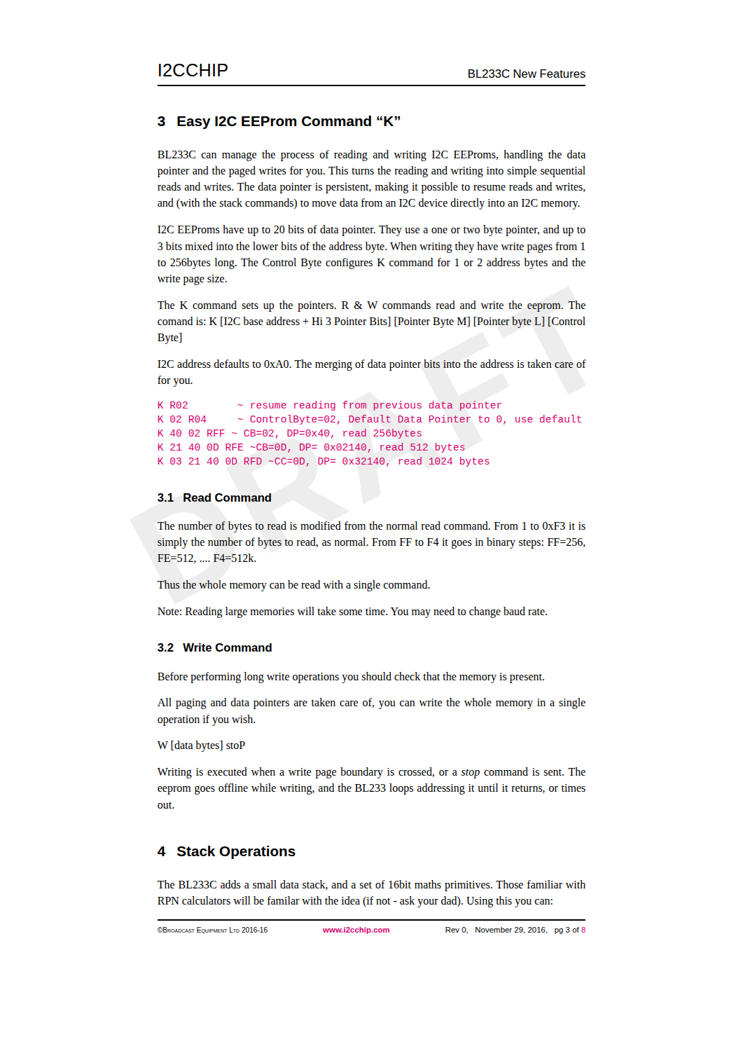DRAFT
I2CCHIP
BL233C New Features
3 Easy I2C EEProm Command “K”
BL233C can manage the process of reading and writing I2C EEProms, handling the data pointer and the paged writes for you. This turns the reading and writing into simple sequential reads and writes. The data pointer is persistent, making it possible to resume reads and writes, and (with the stack commands) to move data from an I2C device directly into an I2C memory.
I2C EEProms have up to 20 bits of data pointer. They use a one or two byte pointer, and up to 3 bits mixed into the lower bits of the address byte. When writing they have write pages from 1 to 256bytes long. The Control Byte configures K command for 1 or 2 address bytes and the write page size.
The K command sets up the pointers. R & W commands read and write the eeprom. The comand is: K [I2C base address + Hi 3 Pointer Bits] [Pointer Byte M] [Pointer byte L] [Control Byte]
I2C address defaults to 0xA0. The merging of data pointer bits into the address is taken care of for you.
K R02 ~ resume reading from previous data pointer K 02 R04 ~ ControlByte=02, Default Data Pointer to 0, use default address o K 40 02 RFF ~ CB=02, DP=0x40, read 256bytes K 21 40 0D RFE ~CB=0D, DP= 0x02140, read 512 bytes K 03 21 40 0D RFD ~CC=0D, DP= 0x32140, read 1024 bytes
3.1 Read Command
The number of bytes to read is modified from the normal read command. From 1 to 0xF3 it is simply the number of bytes to read, as normal. From FF to F4 it goes in binary steps: FF=256, FE=512, .... F4=512k.
Thus the whole memory can be read with a single command.
Note: Reading large memories will take some time. You may need to change baud rate.
3.2 Write Command
Before performing long write operations you should check that the memory is present.
All paging and data pointers are taken care of, you can write the whole memory in a single operation if you wish.
W [data bytes] stoP
Writing is executed when a write page boundary is crossed, or a stop command is sent. The eeprom goes offline while writing, and the BL233 loops addressing it until it returns, or times out.
4 Stack Operations
The BL233C adds a small data stack, and a set of 16bit maths primitives. Those familiar with RPN calculators will be familar with the idea (if not - ask your dad). Using this you can:
©Broadcast Equipment Ltd 2016-16
www.i2cchip.com
Rev 0, November 29, 2016, pg 3 of 8